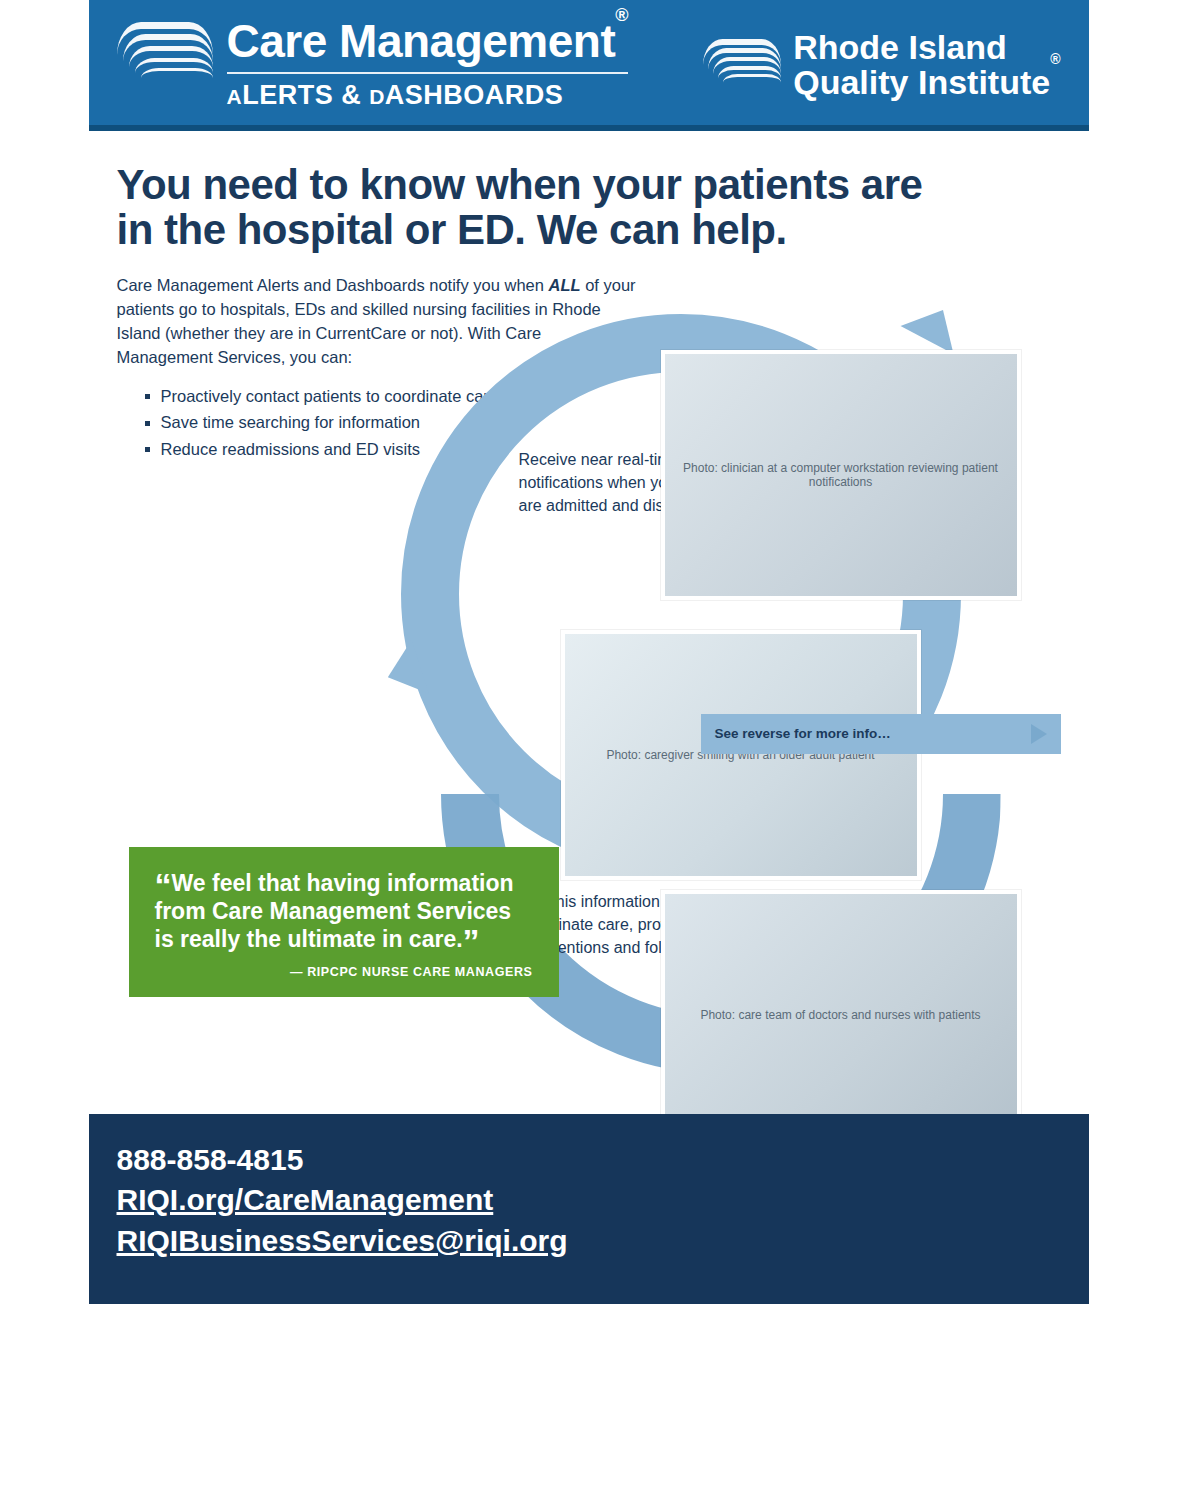Care Management®
ALERTS & DASHBOARDS
Rhode Island
Quality Institute®
You need to know when your patients are in the hospital or ED. We can help.
Care Management Alerts and Dashboards notify you when ALL of your patients go to hospitals, EDs and skilled nursing facilities in Rhode Island (whether they are in CurrentCare or not). With Care Management Services, you can:
Proactively contact patients to coordinate care
Save time searching for information
Reduce readmissions and ED visits
Receive near real-time notifications when your patients are admitted and discharged.
Use this information to coordinate care, provide timely interventions and follow–up.
Photo: clinician at a computer workstation reviewing patient notifications
Photo: caregiver smiling with an older adult patient
Photo: care team of doctors and nurses with patients
See reverse for more info…
“We feel that having information from Care Management Services is really the ultimate in care.”
— RIPCPC NURSE CARE MANAGERS
Let our clients show you the benefits:
RIQI.org/CareManagement> Testimonials
888-858-4815 RIQI.org/CareManagement
RIQIBusinessServices@riqi.org